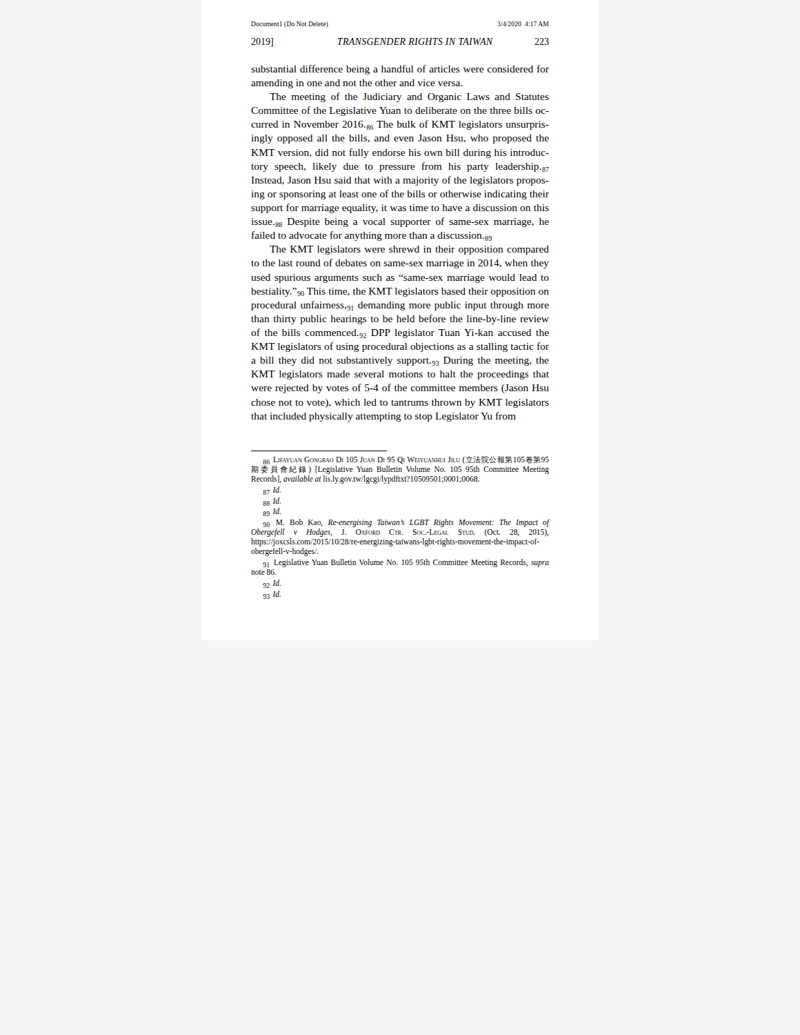Document1 (Do Not Delete) 3/4/2020 4:17 AM
2019] TRANSGENDER RIGHTS IN TAIWAN 223
substantial difference being a handful of articles were considered for amending in one and not the other and vice versa.
The meeting of the Judiciary and Organic Laws and Statutes Committee of the Legislative Yuan to deliberate on the three bills occurred in November 2016.86 The bulk of KMT legislators unsurprisingly opposed all the bills, and even Jason Hsu, who proposed the KMT version, did not fully endorse his own bill during his introductory speech, likely due to pressure from his party leadership.87 Instead, Jason Hsu said that with a majority of the legislators proposing or sponsoring at least one of the bills or otherwise indicating their support for marriage equality, it was time to have a discussion on this issue.88 Despite being a vocal supporter of same-sex marriage, he failed to advocate for anything more than a discussion.89
The KMT legislators were shrewd in their opposition compared to the last round of debates on same-sex marriage in 2014, when they used spurious arguments such as “same-sex marriage would lead to bestiality.”90 This time, the KMT legislators based their opposition on procedural unfairness,91 demanding more public input through more than thirty public hearings to be held before the line-by-line review of the bills commenced.92 DPP legislator Tuan Yi-kan accused the KMT legislators of using procedural objections as a stalling tactic for a bill they did not substantively support.93 During the meeting, the KMT legislators made several motions to halt the proceedings that were rejected by votes of 5-4 of the committee members (Jason Hsu chose not to vote), which led to tantrums thrown by KMT legislators that included physically attempting to stop Legislator Yu from
86 Lifayuan Gongbao Di 105 Juan Di 95 Qi Weiyuanhui Jilu (立法院公報第105卷第95期委員會紀錄) [Legislative Yuan Bulletin Volume No. 105 95th Committee Meeting Records], available at lis.ly.gov.tw/lgcgi/lypdftxt?10509501;0001;0068.
87 Id.
88 Id.
89 Id.
90 M. Bob Kao, Re-energising Taiwan’s LGBT Rights Movement: The Impact of Obergefell v Hodges, J. Oxford Ctr. Soc.-Legal Stud. (Oct. 28, 2015), https://joxcsls.com/2015/10/28/re-energizing-taiwans-lgbt-rights-movement-the-impact-of-obergefell-v-hodges/.
91 Legislative Yuan Bulletin Volume No. 105 95th Committee Meeting Records, supra note 86.
92 Id.
93 Id.